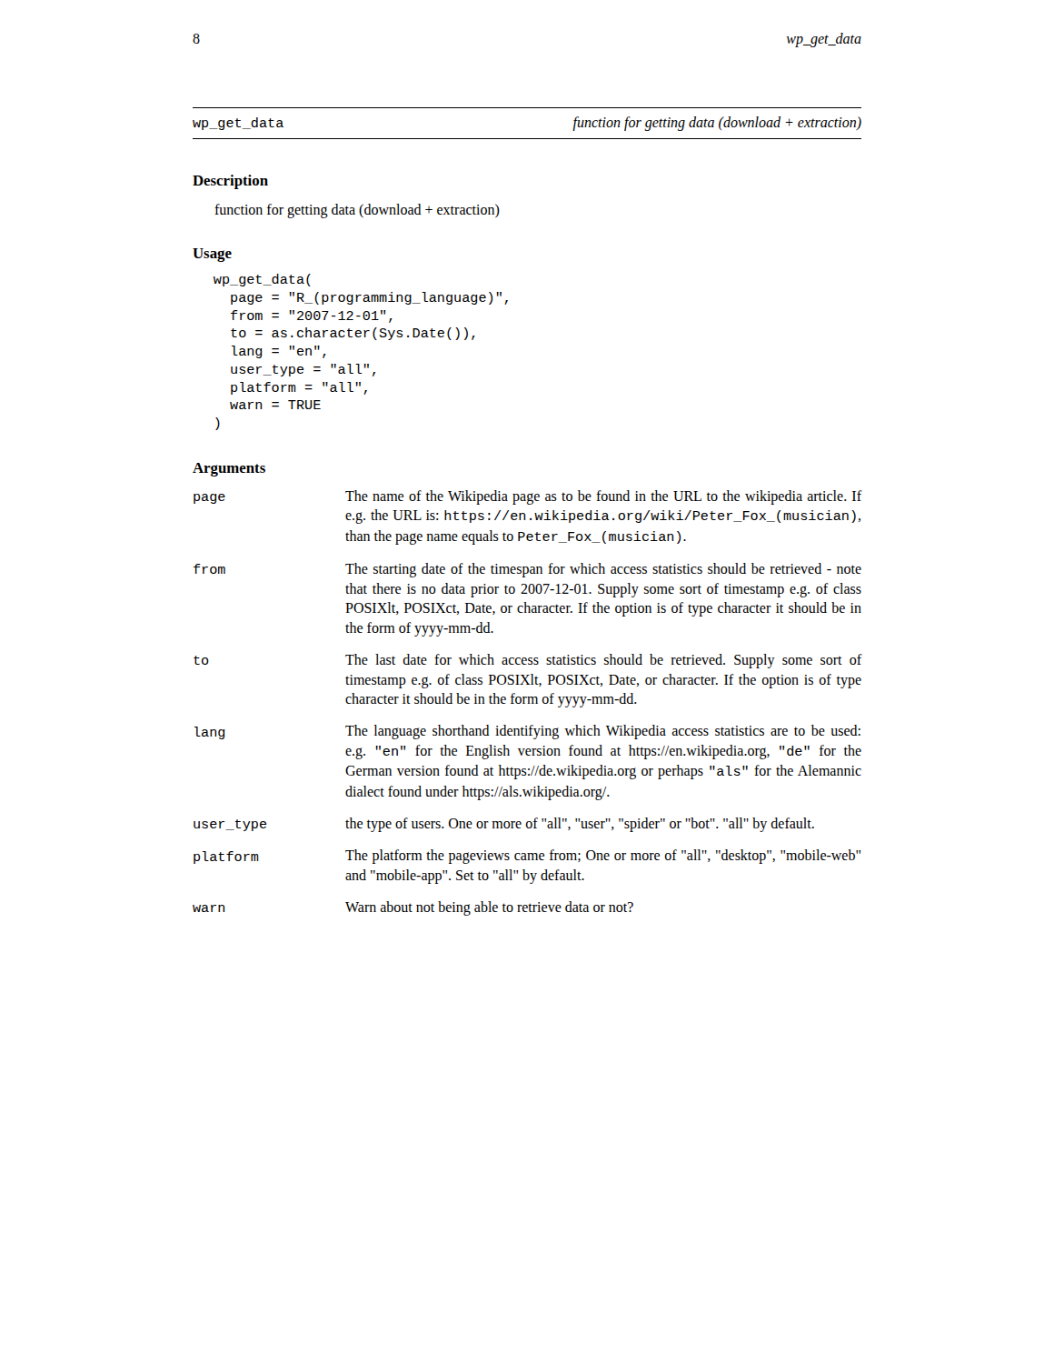8 wp_get_data
wp_get_data function for getting data (download + extraction)
Description
function for getting data (download + extraction)
Usage
wp_get_data(
  page = "R_(programming_language)",
  from = "2007-12-01",
  to = as.character(Sys.Date()),
  lang = "en",
  user_type = "all",
  platform = "all",
  warn = TRUE
)
Arguments
page
The name of the Wikipedia page as to be found in the URL to the wikipedia article. If e.g. the URL is: https://en.wikipedia.org/wiki/Peter_Fox_(musician), than the page name equals to Peter_Fox_(musician).
from
The starting date of the timespan for which access statistics should be retrieved - note that there is no data prior to 2007-12-01. Supply some sort of timestamp e.g. of class POSIXlt, POSIXct, Date, or character. If the option is of type character it should be in the form of yyyy-mm-dd.
to
The last date for which access statistics should be retrieved. Supply some sort of timestamp e.g. of class POSIXlt, POSIXct, Date, or character. If the option is of type character it should be in the form of yyyy-mm-dd.
lang
The language shorthand identifying which Wikipedia access statistics are to be used: e.g. "en" for the English version found at https://en.wikipedia.org, "de" for the German version found at https://de.wikipedia.org or perhaps "als" for the Alemannic dialect found under https://als.wikipedia.org/.
user_type
the type of users. One or more of "all", "user", "spider" or "bot". "all" by default.
platform
The platform the pageviews came from; One or more of "all", "desktop", "mobile-web" and "mobile-app". Set to "all" by default.
warn
Warn about not being able to retrieve data or not?